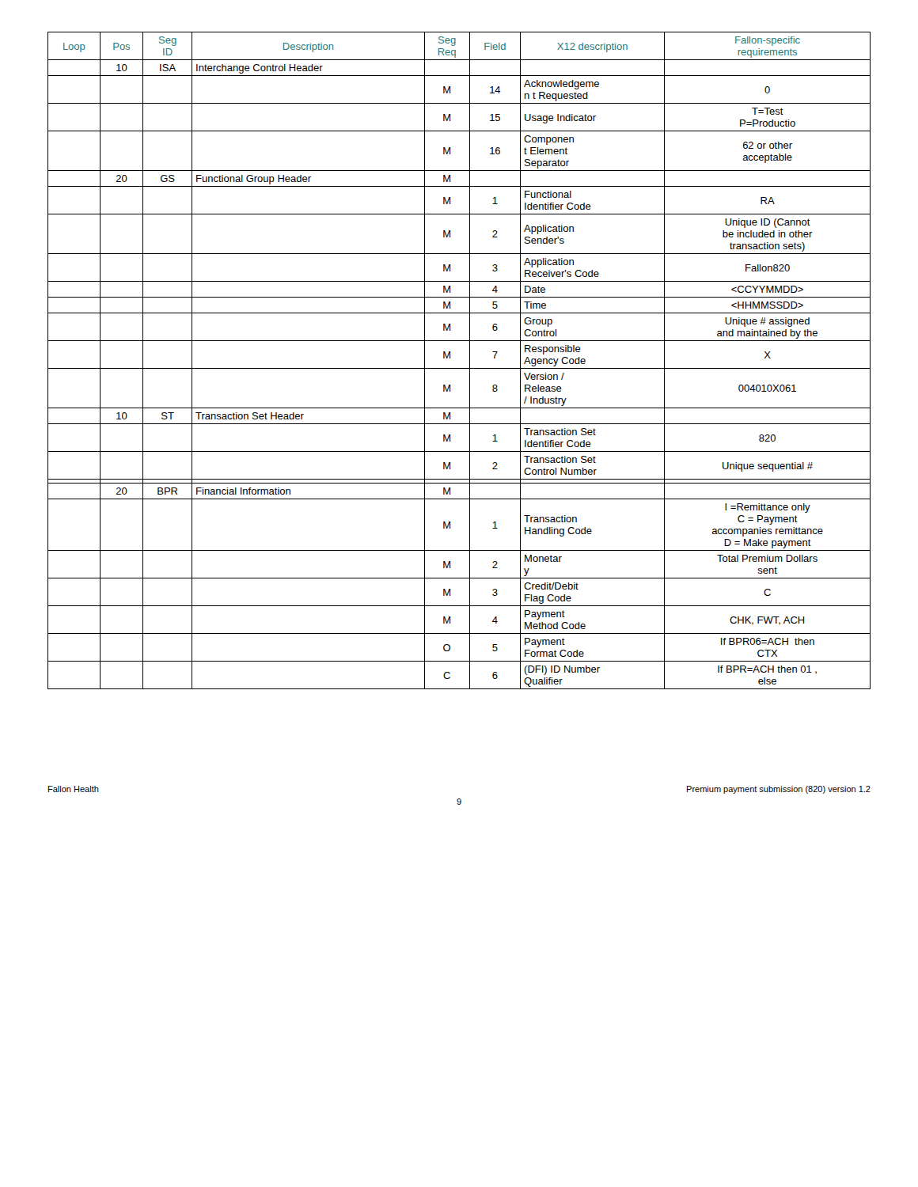| Loop | Pos | Seg ID | Description | Seg Req | Field | X12 description | Fallon-specific requirements |
| --- | --- | --- | --- | --- | --- | --- | --- |
| | 10 | ISA | Interchange Control Header | | | | |
| | | | | M | 14 | Acknowledgeme n t Requested | 0 |
| | | | | M | 15 | Usage Indicator | T=Test P=Productio |
| | | | | M | 16 | Componen t Element Separator | 62 or other acceptable |
| | 20 | GS | Functional Group Header | M | | | |
| | | | | M | 1 | Functional Identifier Code | RA |
| | | | | M | 2 | Application Sender's | Unique ID (Cannot be included in other transaction sets) |
| | | | | M | 3 | Application Receiver's Code | Fallon820 |
| | | | | M | 4 | Date | <CCYYMMDD> |
| | | | | M | 5 | Time | <HHMMSSDD> |
| | | | | M | 6 | Group Control | Unique # assigned and maintained by the |
| | | | | M | 7 | Responsible Agency Code | X |
| | | | | M | 8 | Version / Release / Industry | 004010X061 |
| | 10 | ST | Transaction Set Header | M | | | |
| | | | | M | 1 | Transaction Set Identifier Code | 820 |
| | | | | M | 2 | Transaction Set Control Number | Unique sequential # |
| | 20 | BPR | Financial Information | M | | | |
| | | | | M | 1 | Transaction Handling Code | I =Remittance only C = Payment accompanies remittance D = Make payment |
| | | | | M | 2 | Monetar y | Total Premium Dollars sent |
| | | | | M | 3 | Credit/Debit Flag Code | C |
| | | | | M | 4 | Payment Method Code | CHK, FWT, ACH |
| | | | | O | 5 | Payment Format Code | If BPR06=ACH then CTX |
| | | | | C | 6 | (DFI) ID Number Qualifier | If BPR=ACH then 01 , else |
Fallon Health
Premium payment submission (820) version 1.2
9